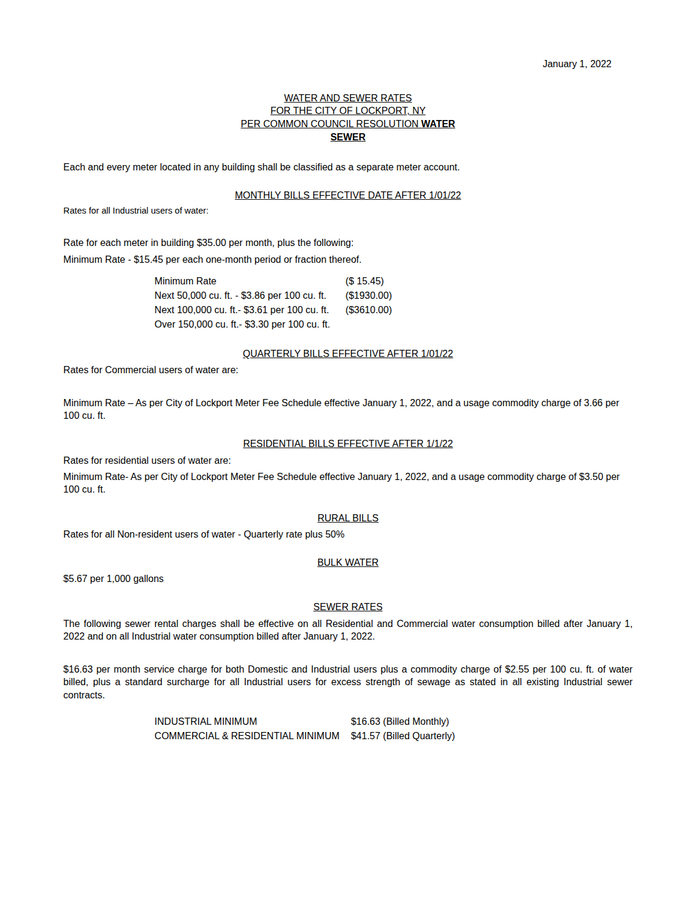January 1, 2022
WATER AND SEWER RATES
FOR THE CITY OF LOCKPORT, NY
PER COMMON COUNCIL RESOLUTION WATER
SEWER
Each and every meter located in any building shall be classified as a separate meter account.
MONTHLY BILLS EFFECTIVE DATE AFTER 1/01/22
Rates for all Industrial users of water:
Rate for each meter in building $35.00 per month, plus the following:
Minimum Rate - $15.45 per each one-month period or fraction thereof.
| Minimum Rate | ($ 15.45) |
| Next 50,000 cu. ft. - $3.86 per 100 cu. ft. | ($1930.00) |
| Next 100,000 cu. ft.- $3.61 per 100 cu. ft. | ($3610.00) |
| Over 150,000 cu. ft.- $3.30 per 100 cu. ft. | |
QUARTERLY BILLS EFFECTIVE AFTER 1/01/22
Rates for Commercial users of water are:
Minimum Rate – As per City of Lockport Meter Fee Schedule effective January 1, 2022, and a usage commodity charge of 3.66 per 100 cu. ft.
RESIDENTIAL BILLS EFFECTIVE AFTER 1/1/22
Rates for residential users of water are:
Minimum Rate- As per City of Lockport Meter Fee Schedule effective January 1, 2022, and a usage commodity charge of $3.50 per 100 cu. ft.
RURAL BILLS
Rates for all Non-resident users of water - Quarterly rate plus 50%
BULK WATER
$5.67 per 1,000 gallons
SEWER RATES
The following sewer rental charges shall be effective on all Residential and Commercial water consumption billed after January 1, 2022 and on all Industrial water consumption billed after January 1, 2022.
$16.63 per month service charge for both Domestic and Industrial users plus a commodity charge of $2.55 per 100 cu. ft. of water billed, plus a standard surcharge for all Industrial users for excess strength of sewage as stated in all existing Industrial sewer contracts.
| INDUSTRIAL MINIMUM | $16.63 (Billed Monthly) |
| COMMERCIAL & RESIDENTIAL MINIMUM | $41.57 (Billed Quarterly) |